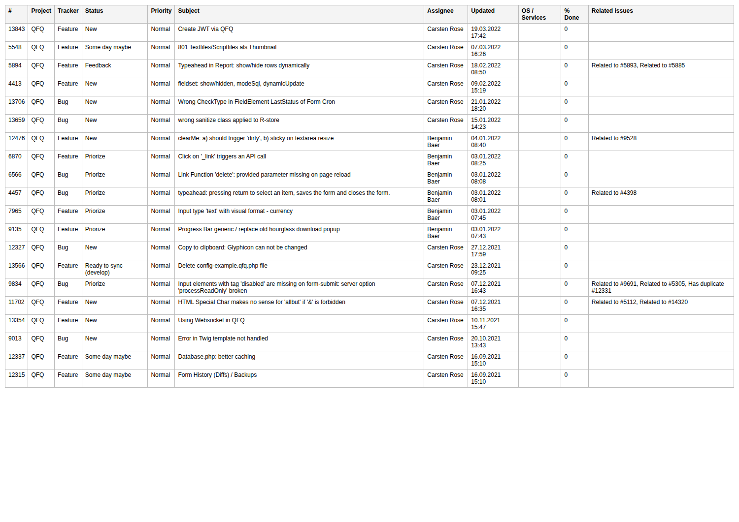| # | Project | Tracker | Status | Priority | Subject | Assignee | Updated | OS / Services | % Done | Related issues |
| --- | --- | --- | --- | --- | --- | --- | --- | --- | --- | --- |
| 13843 | QFQ | Feature | New | Normal | Create JWT via QFQ | Carsten Rose | 19.03.2022 17:42 | | 0 | |
| 5548 | QFQ | Feature | Some day maybe | Normal | 801 Textfiles/Scriptfiles als Thumbnail | Carsten Rose | 07.03.2022 16:26 | | 0 | |
| 5894 | QFQ | Feature | Feedback | Normal | Typeahead in Report: show/hide rows dynamically | Carsten Rose | 18.02.2022 08:50 | | 0 | Related to #5893, Related to #5885 |
| 4413 | QFQ | Feature | New | Normal | fieldset: show/hidden, modeSql, dynamicUpdate | Carsten Rose | 09.02.2022 15:19 | | 0 | |
| 13706 | QFQ | Bug | New | Normal | Wrong CheckType in FieldElement LastStatus of Form Cron | Carsten Rose | 21.01.2022 18:20 | | 0 | |
| 13659 | QFQ | Bug | New | Normal | wrong sanitize class applied to R-store | Carsten Rose | 15.01.2022 14:23 | | 0 | |
| 12476 | QFQ | Feature | New | Normal | clearMe: a) should trigger 'dirty', b) sticky on textarea resize | Benjamin Baer | 04.01.2022 08:40 | | 0 | Related to #9528 |
| 6870 | QFQ | Feature | Priorize | Normal | Click on '_link' triggers an API call | Benjamin Baer | 03.01.2022 08:25 | | 0 | |
| 6566 | QFQ | Bug | Priorize | Normal | Link Function 'delete': provided parameter missing on page reload | Benjamin Baer | 03.01.2022 08:08 | | 0 | |
| 4457 | QFQ | Bug | Priorize | Normal | typeahead: pressing return to select an item, saves the form and closes the form. | Benjamin Baer | 03.01.2022 08:01 | | 0 | Related to #4398 |
| 7965 | QFQ | Feature | Priorize | Normal | Input type 'text' with visual format - currency | Benjamin Baer | 03.01.2022 07:45 | | 0 | |
| 9135 | QFQ | Feature | Priorize | Normal | Progress Bar generic / replace old hourglass download popup | Benjamin Baer | 03.01.2022 07:43 | | 0 | |
| 12327 | QFQ | Bug | New | Normal | Copy to clipboard: Glyphicon can not be changed | Carsten Rose | 27.12.2021 17:59 | | 0 | |
| 13566 | QFQ | Feature | Ready to sync (develop) | Normal | Delete config-example.qfq.php file | Carsten Rose | 23.12.2021 09:25 | | 0 | |
| 9834 | QFQ | Bug | Priorize | Normal | Input elements with tag 'disabled' are missing on form-submit: server option 'processReadOnly' broken | Carsten Rose | 07.12.2021 16:43 | | 0 | Related to #9691, Related to #5305, Has duplicate #12331 |
| 11702 | QFQ | Feature | New | Normal | HTML Special Char makes no sense for 'allbut' if '&' is forbidden | Carsten Rose | 07.12.2021 16:35 | | 0 | Related to #5112, Related to #14320 |
| 13354 | QFQ | Feature | New | Normal | Using Websocket in QFQ | Carsten Rose | 10.11.2021 15:47 | | 0 | |
| 9013 | QFQ | Bug | New | Normal | Error in Twig template not handled | Carsten Rose | 20.10.2021 13:43 | | 0 | |
| 12337 | QFQ | Feature | Some day maybe | Normal | Database.php: better caching | Carsten Rose | 16.09.2021 15:10 | | 0 | |
| 12315 | QFQ | Feature | Some day maybe | Normal | Form History (Diffs) / Backups | Carsten Rose | 16.09.2021 15:10 | | 0 | |